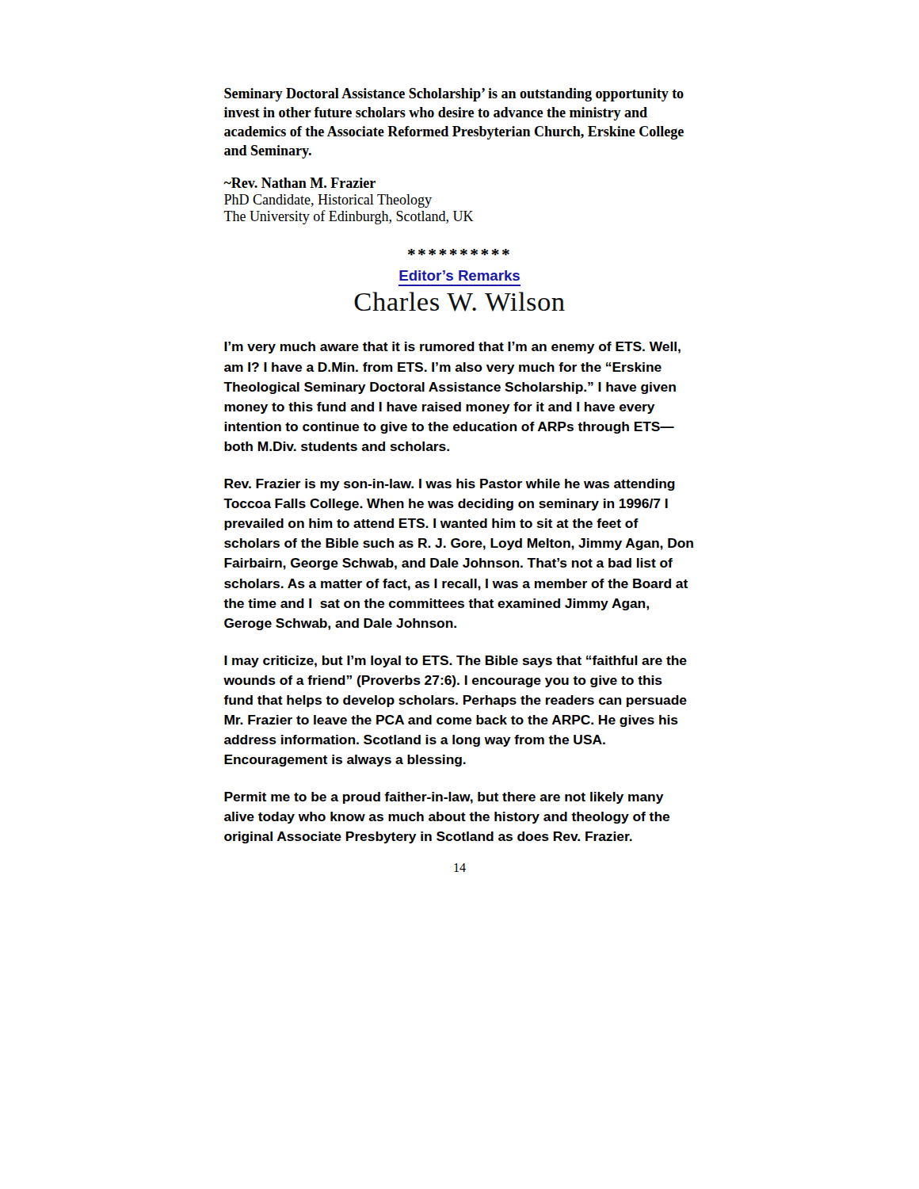Seminary Doctoral Assistance Scholarship’ is an outstanding opportunity to invest in other future scholars who desire to advance the ministry and academics of the Associate Reformed Presbyterian Church, Erskine College and Seminary.
~Rev. Nathan M. Frazier
PhD Candidate, Historical Theology
The University of Edinburgh, Scotland, UK
**********
Editor’s Remarks
Charles W. Wilson
I’m very much aware that it is rumored that I’m an enemy of ETS. Well, am I? I have a D.Min. from ETS. I’m also very much for the “Erskine Theological Seminary Doctoral Assistance Scholarship.” I have given money to this fund and I have raised money for it and I have every intention to continue to give to the education of ARPs through ETS—both M.Div. students and scholars.
Rev. Frazier is my son-in-law. I was his Pastor while he was attending Toccoa Falls College. When he was deciding on seminary in 1996/7 I prevailed on him to attend ETS. I wanted him to sit at the feet of scholars of the Bible such as R. J. Gore, Loyd Melton, Jimmy Agan, Don Fairbairn, George Schwab, and Dale Johnson. That’s not a bad list of scholars. As a matter of fact, as I recall, I was a member of the Board at the time and I sat on the committees that examined Jimmy Agan, Geroge Schwab, and Dale Johnson.
I may criticize, but I’m loyal to ETS. The Bible says that “faithful are the wounds of a friend” (Proverbs 27:6). I encourage you to give to this fund that helps to develop scholars. Perhaps the readers can persuade Mr. Frazier to leave the PCA and come back to the ARPC. He gives his address information. Scotland is a long way from the USA. Encouragement is always a blessing.
Permit me to be a proud faither-in-law, but there are not likely many alive today who know as much about the history and theology of the original Associate Presbytery in Scotland as does Rev. Frazier.
14